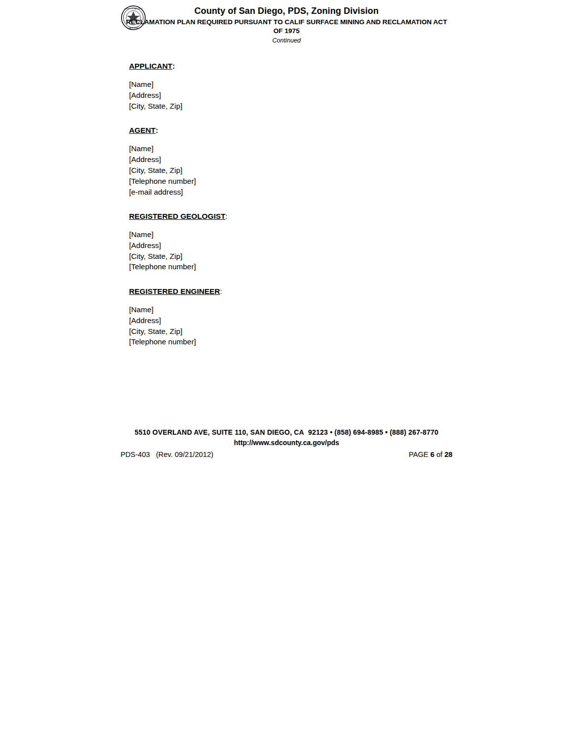COUNTY OF SAN DIEGO CALIFORNIA
County of San Diego, PDS, Zoning Division
RECLAMATION PLAN REQUIRED PURSUANT TO CALIF SURFACE MINING AND RECLAMATION ACT OF 1975
Continued
APPLICANT
:
[Name]
[Address]
[City, State, Zip]
AGENT
:
[Name]
[Address]
[City, State, Zip]
[Telephone number]
[e-mail address]
REGISTERED GEOLOGIST
:
[Name]
[Address]
[City, State, Zip]
[Telephone number]
REGISTERED ENGINEER
:
[Name]
[Address]
[City, State, Zip]
[Telephone number]
5510 OVERLAND AVE, SUITE 110, SAN DIEGO, CA 92123 • (858) 694-8985 • (888) 267-8770
http://www.sdcounty.ca.gov/pds
PDS-403 (Rev. 09/21/2012)
PAGE 6 of 28